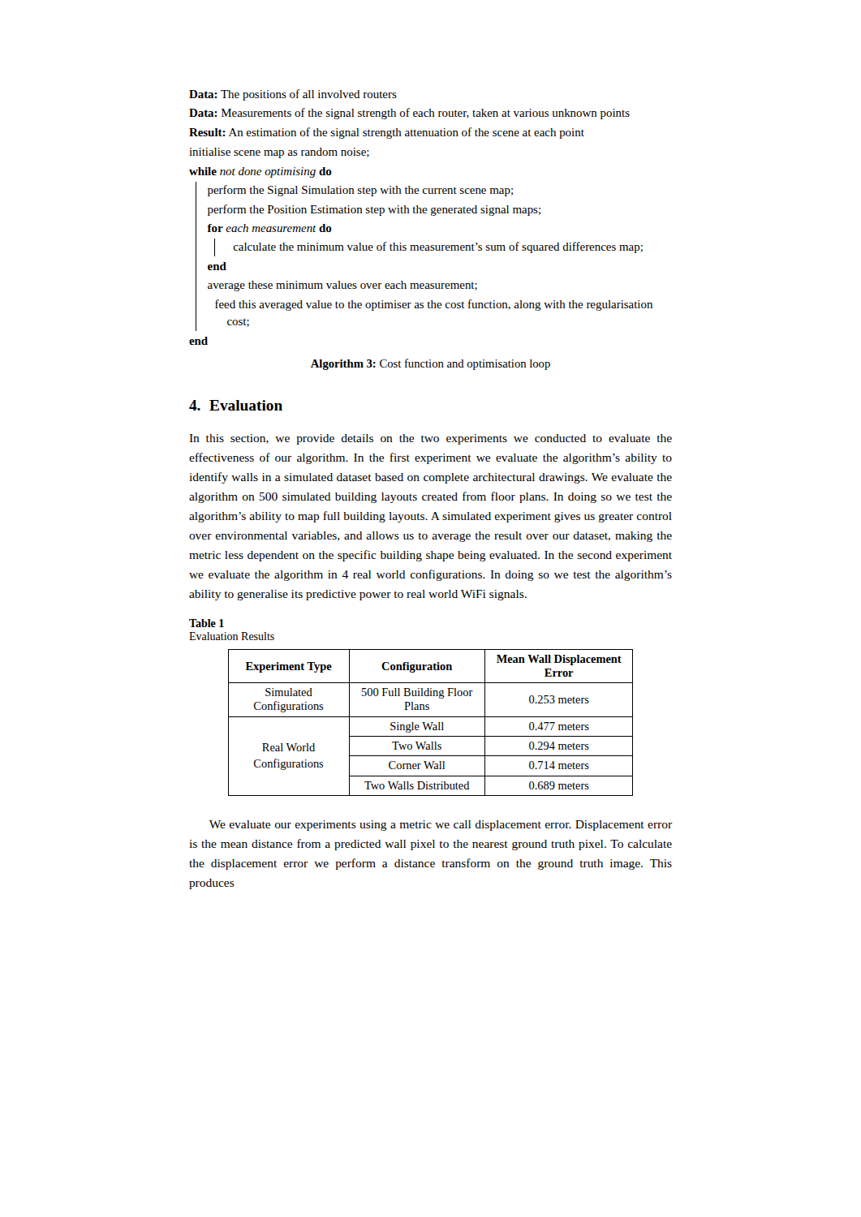Data: The positions of all involved routers
Data: Measurements of the signal strength of each router, taken at various unknown points
Result: An estimation of the signal strength attenuation of the scene at each point
initialise scene map as random noise;
while not done optimising do
perform the Signal Simulation step with the current scene map;
perform the Position Estimation step with the generated signal maps;
for each measurement do
calculate the minimum value of this measurement’s sum of squared differences map;
end
average these minimum values over each measurement;
feed this averaged value to the optimiser as the cost function, along with the regularisation cost;
end
Algorithm 3: Cost function and optimisation loop
4. Evaluation
In this section, we provide details on the two experiments we conducted to evaluate the effectiveness of our algorithm. In the first experiment we evaluate the algorithm’s ability to identify walls in a simulated dataset based on complete architectural drawings. We evaluate the algorithm on 500 simulated building layouts created from floor plans. In doing so we test the algorithm’s ability to map full building layouts. A simulated experiment gives us greater control over environmental variables, and allows us to average the result over our dataset, making the metric less dependent on the specific building shape being evaluated. In the second experiment we evaluate the algorithm in 4 real world configurations. In doing so we test the algorithm’s ability to generalise its predictive power to real world WiFi signals.
Table 1 Evaluation Results
| Experiment Type | Configuration | Mean Wall Displacement Error |
| --- | --- | --- |
| Simulated Configurations | 500 Full Building Floor Plans | 0.253 meters |
| Real World Configurations | Single Wall | 0.477 meters |
| Two Walls | 0.294 meters |
| Corner Wall | 0.714 meters |
| Two Walls Distributed | 0.689 meters |
We evaluate our experiments using a metric we call displacement error. Displacement error is the mean distance from a predicted wall pixel to the nearest ground truth pixel. To calculate the displacement error we perform a distance transform on the ground truth image. This produces